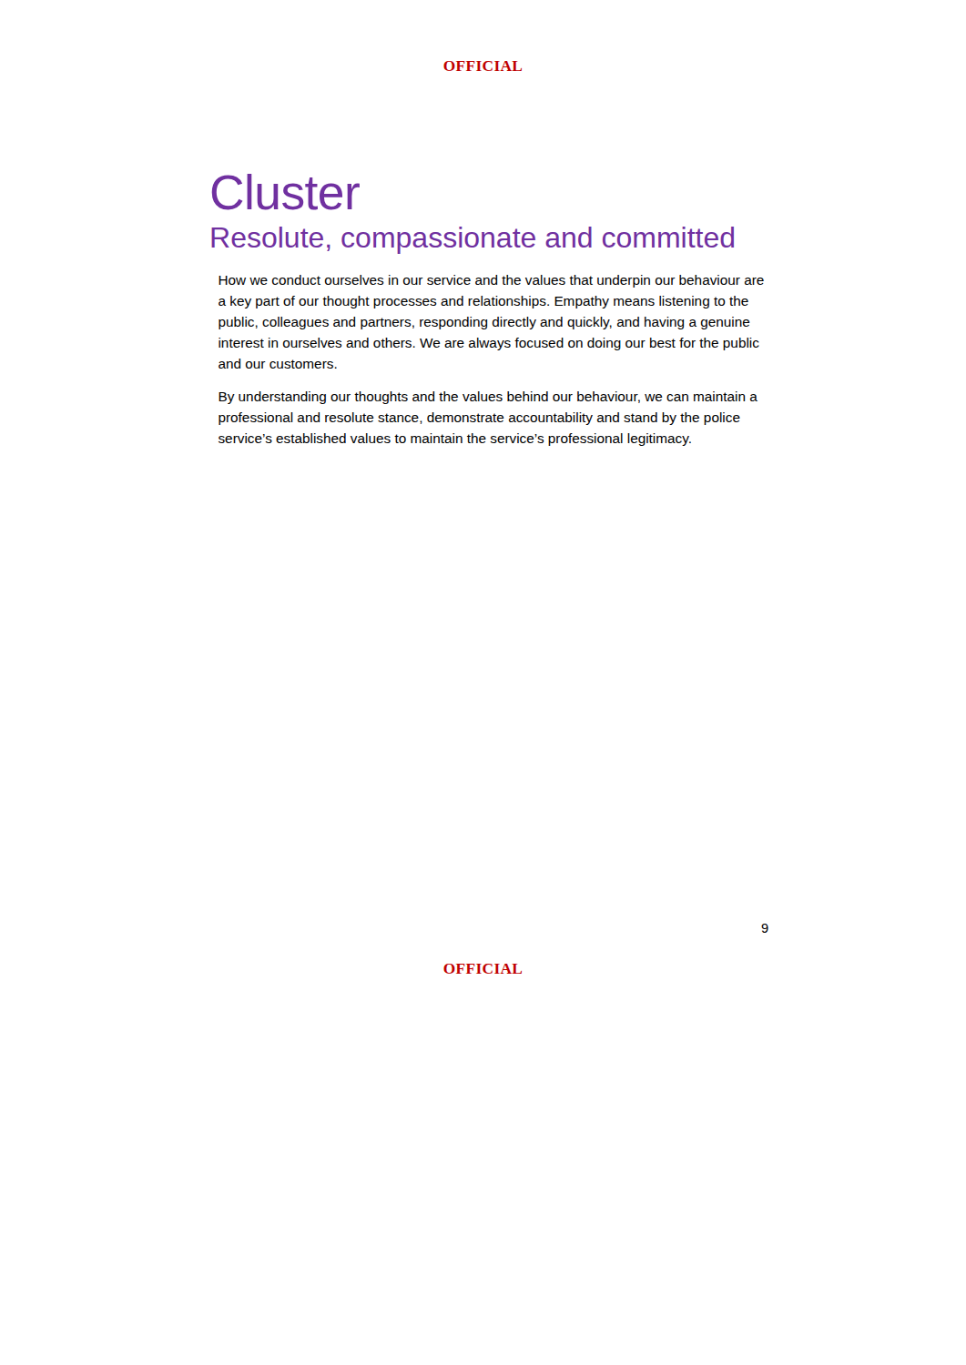OFFICIAL
Cluster
Resolute, compassionate and committed
How we conduct ourselves in our service and the values that underpin our behaviour are a key part of our thought processes and relationships. Empathy means listening to the public, colleagues and partners, responding directly and quickly, and having a genuine interest in ourselves and others. We are always focused on doing our best for the public and our customers.
By understanding our thoughts and the values behind our behaviour, we can maintain a professional and resolute stance, demonstrate accountability and stand by the police service’s established values to maintain the service’s professional legitimacy.
9
OFFICIAL